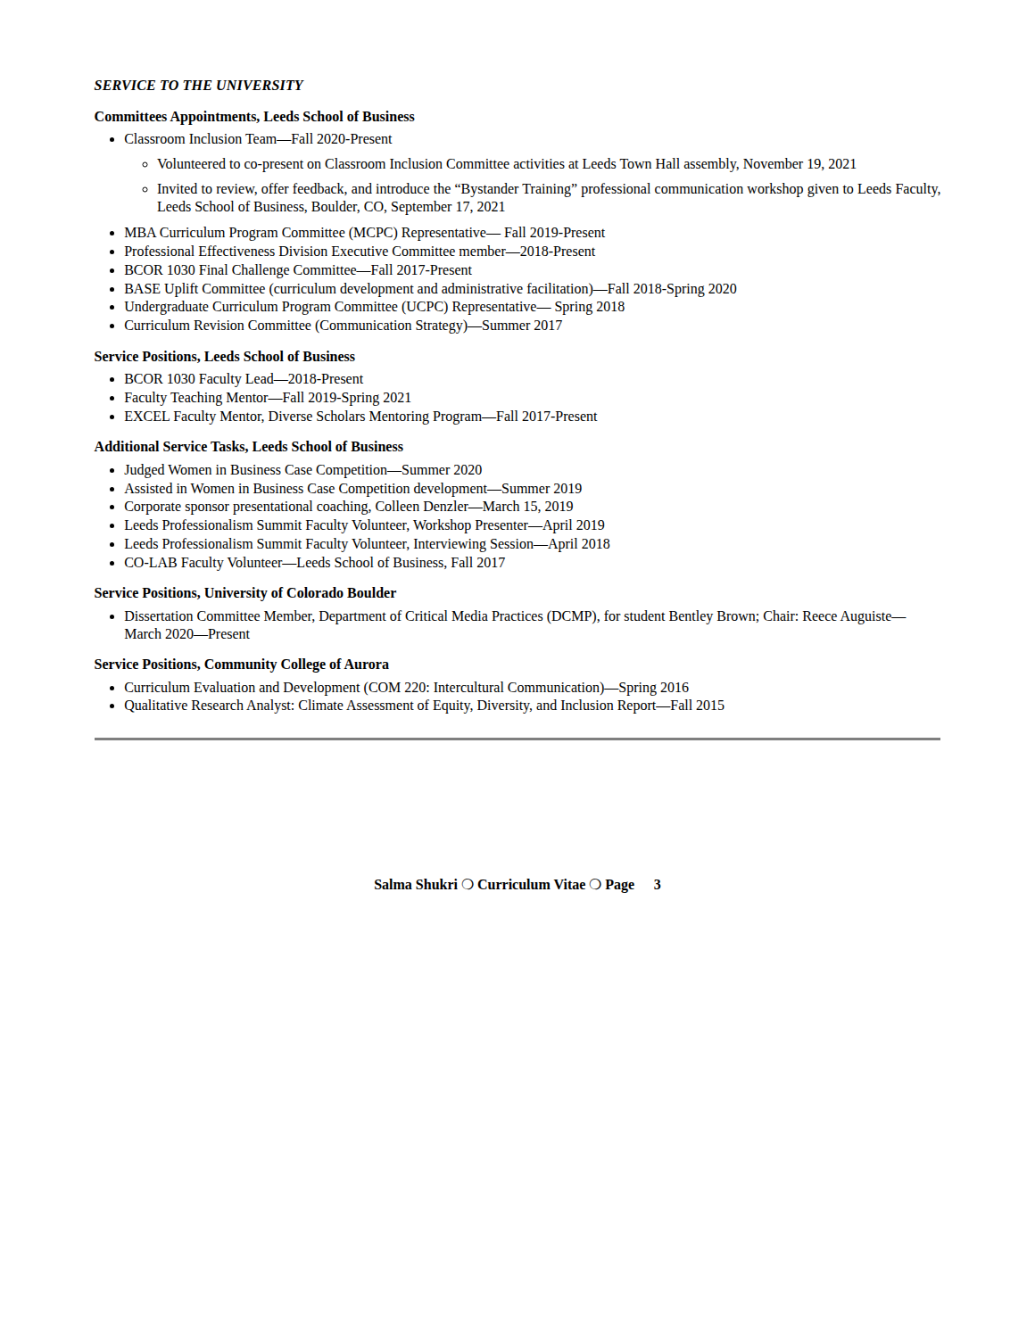SERVICE TO THE UNIVERSITY
Committees Appointments, Leeds School of Business
Classroom Inclusion Team—Fall 2020-Present
Volunteered to co-present on Classroom Inclusion Committee activities at Leeds Town Hall assembly, November 19, 2021
Invited to review, offer feedback, and introduce the “Bystander Training” professional communication workshop given to Leeds Faculty, Leeds School of Business, Boulder, CO, September 17, 2021
MBA Curriculum Program Committee (MCPC) Representative— Fall 2019-Present
Professional Effectiveness Division Executive Committee member—2018-Present
BCOR 1030 Final Challenge Committee—Fall 2017-Present
BASE Uplift Committee (curriculum development and administrative facilitation)—Fall 2018-Spring 2020
Undergraduate Curriculum Program Committee (UCPC) Representative— Spring 2018
Curriculum Revision Committee (Communication Strategy)—Summer 2017
Service Positions, Leeds School of Business
BCOR 1030 Faculty Lead—2018-Present
Faculty Teaching Mentor—Fall 2019-Spring 2021
EXCEL Faculty Mentor, Diverse Scholars Mentoring Program—Fall 2017-Present
Additional Service Tasks, Leeds School of Business
Judged Women in Business Case Competition—Summer 2020
Assisted in Women in Business Case Competition development—Summer 2019
Corporate sponsor presentational coaching, Colleen Denzler—March 15, 2019
Leeds Professionalism Summit Faculty Volunteer, Workshop Presenter—April 2019
Leeds Professionalism Summit Faculty Volunteer, Interviewing Session—April 2018
CO-LAB Faculty Volunteer—Leeds School of Business, Fall 2017
Service Positions, University of Colorado Boulder
Dissertation Committee Member, Department of Critical Media Practices (DCMP), for student Bentley Brown; Chair: Reece Auguiste—March 2020—Present
Service Positions, Community College of Aurora
Curriculum Evaluation and Development (COM 220: Intercultural Communication)—Spring 2016
Qualitative Research Analyst: Climate Assessment of Equity, Diversity, and Inclusion Report—Fall 2015
Salma Shukri ❍ Curriculum Vitae ❍ Page 3